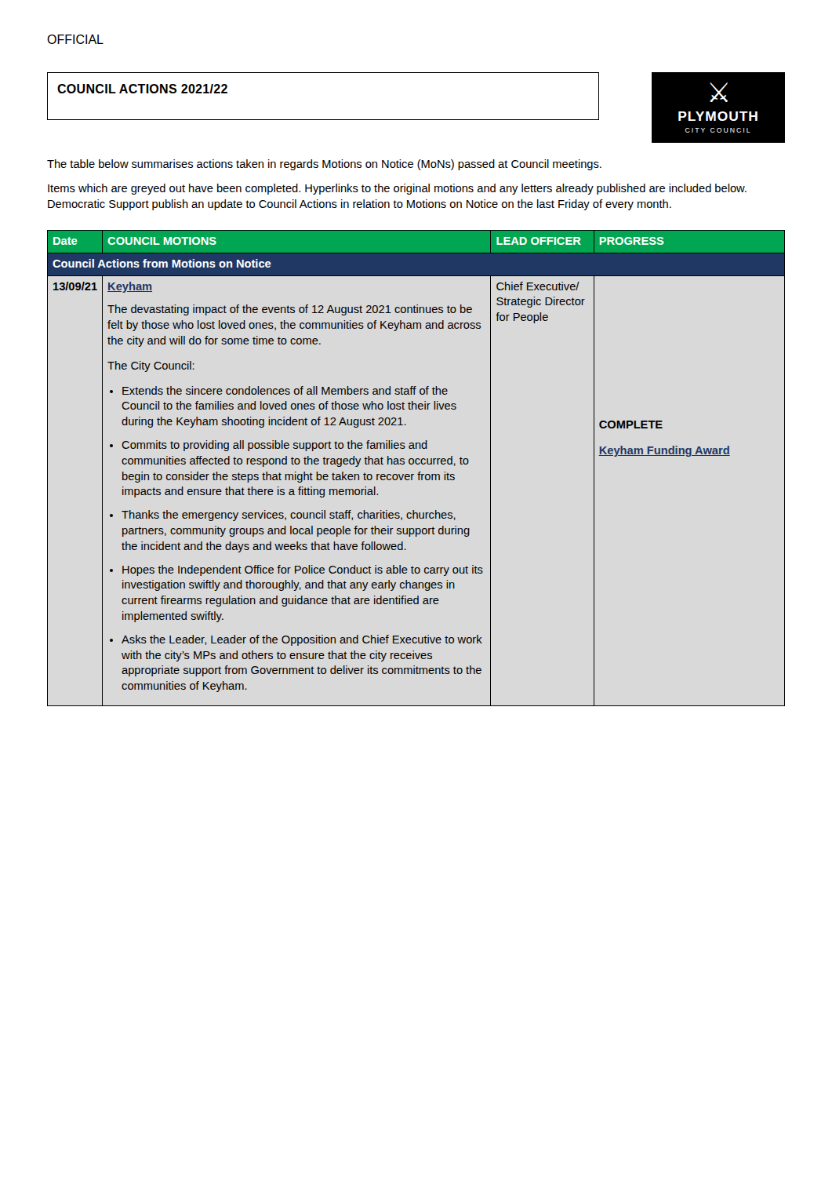OFFICIAL
COUNCIL ACTIONS 2021/22
⚔
PLYMOUTH
CITY COUNCIL
The table below summarises actions taken in regards Motions on Notice (MoNs) passed at Council meetings.
Items which are greyed out have been completed. Hyperlinks to the original motions and any letters already published are included below. Democratic Support publish an update to Council Actions in relation to Motions on Notice on the last Friday of every month.
| Date | COUNCIL MOTIONS | LEAD OFFICER | PROGRESS |
| --- | --- | --- | --- |
| Council Actions from Motions on Notice |
| 13/09/21 | Keyham The devastating impact of the events of 12 August 2021 continues to be felt by those who lost loved ones, the communities of Keyham and across the city and will do for some time to come. The City Council: Extends the sincere condolences of all Members and staff of the Council to the families and loved ones of those who lost their lives during the Keyham shooting incident of 12 August 2021. Commits to providing all possible support to the families and communities affected to respond to the tragedy that has occurred, to begin to consider the steps that might be taken to recover from its impacts and ensure that there is a fitting memorial. Thanks the emergency services, council staff, charities, churches, partners, community groups and local people for their support during the incident and the days and weeks that have followed. Hopes the Independent Office for Police Conduct is able to carry out its investigation swiftly and thoroughly, and that any early changes in current firearms regulation and guidance that are identified are implemented swiftly. Asks the Leader, Leader of the Opposition and Chief Executive to work with the city’s MPs and others to ensure that the city receives appropriate support from Government to deliver its commitments to the communities of Keyham. | Chief Executive/ Strategic Director for People | COMPLETE Keyham Funding Award |